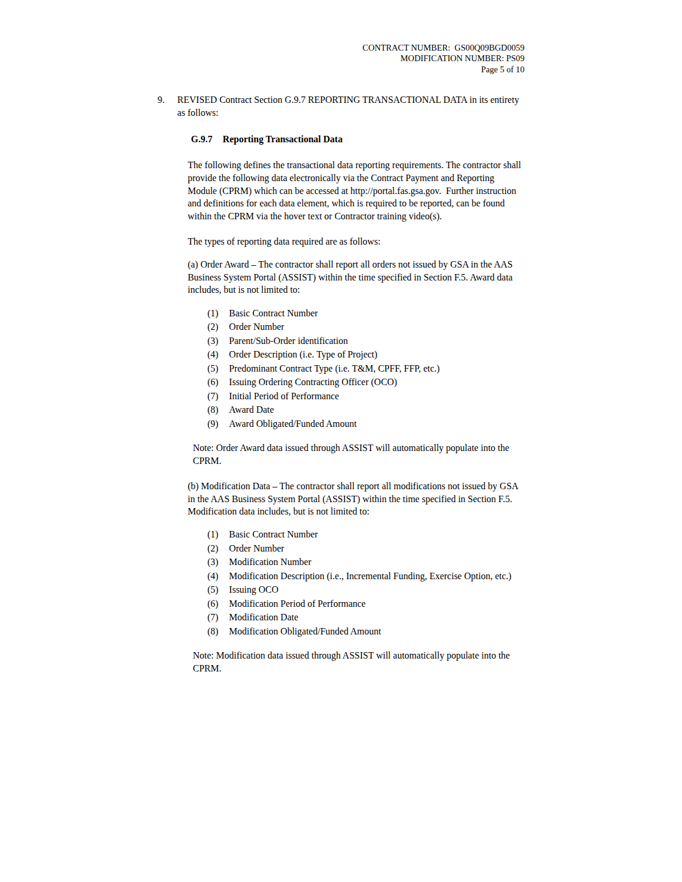CONTRACT NUMBER: GS00Q09BGD0059
MODIFICATION NUMBER: PS09
Page 5 of 10
9. REVISED Contract Section G.9.7 REPORTING TRANSACTIONAL DATA in its entirety as follows:
G.9.7 Reporting Transactional Data
The following defines the transactional data reporting requirements. The contractor shall provide the following data electronically via the Contract Payment and Reporting Module (CPRM) which can be accessed at http://portal.fas.gsa.gov. Further instruction and definitions for each data element, which is required to be reported, can be found within the CPRM via the hover text or Contractor training video(s).
The types of reporting data required are as follows:
(a) Order Award – The contractor shall report all orders not issued by GSA in the AAS Business System Portal (ASSIST) within the time specified in Section F.5. Award data includes, but is not limited to:
(1) Basic Contract Number
(2) Order Number
(3) Parent/Sub-Order identification
(4) Order Description (i.e. Type of Project)
(5) Predominant Contract Type (i.e. T&M, CPFF, FFP, etc.)
(6) Issuing Ordering Contracting Officer (OCO)
(7) Initial Period of Performance
(8) Award Date
(9) Award Obligated/Funded Amount
Note: Order Award data issued through ASSIST will automatically populate into the CPRM.
(b) Modification Data – The contractor shall report all modifications not issued by GSA in the AAS Business System Portal (ASSIST) within the time specified in Section F.5. Modification data includes, but is not limited to:
(1) Basic Contract Number
(2) Order Number
(3) Modification Number
(4) Modification Description (i.e., Incremental Funding, Exercise Option, etc.)
(5) Issuing OCO
(6) Modification Period of Performance
(7) Modification Date
(8) Modification Obligated/Funded Amount
Note: Modification data issued through ASSIST will automatically populate into the CPRM.